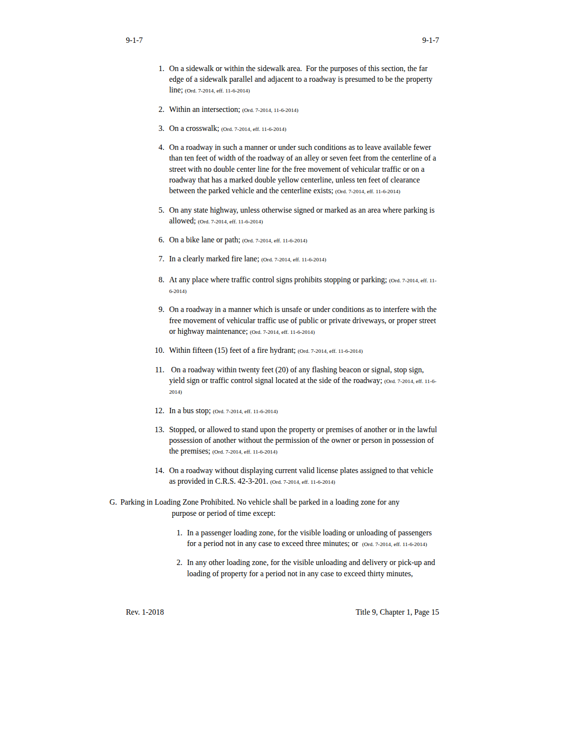9-1-7 9-1-7
On a sidewalk or within the sidewalk area. For the purposes of this section, the far edge of a sidewalk parallel and adjacent to a roadway is presumed to be the property line; (Ord. 7-2014, eff. 11-6-2014)
Within an intersection; (Ord. 7-2014, 11-6-2014)
On a crosswalk; (Ord. 7-2014, eff. 11-6-2014)
On a roadway in such a manner or under such conditions as to leave available fewer than ten feet of width of the roadway of an alley or seven feet from the centerline of a street with no double center line for the free movement of vehicular traffic or on a roadway that has a marked double yellow centerline, unless ten feet of clearance between the parked vehicle and the centerline exists; (Ord. 7-2014, eff. 11-6-2014)
On any state highway, unless otherwise signed or marked as an area where parking is allowed; (Ord. 7-2014, eff. 11-6-2014)
On a bike lane or path; (Ord. 7-2014, eff. 11-6-2014)
In a clearly marked fire lane; (Ord. 7-2014, eff. 11-6-2014)
At any place where traffic control signs prohibits stopping or parking; (Ord. 7-2014, eff. 11-6-2014)
On a roadway in a manner which is unsafe or under conditions as to interfere with the free movement of vehicular traffic use of public or private driveways, or proper street or highway maintenance; (Ord. 7-2014, eff. 11-6-2014)
Within fifteen (15) feet of a fire hydrant; (Ord. 7-2014, eff. 11-6-2014)
On a roadway within twenty feet (20) of any flashing beacon or signal, stop sign, yield sign or traffic control signal located at the side of the roadway; (Ord. 7-2014, eff. 11-6-2014)
In a bus stop; (Ord. 7-2014, eff. 11-6-2014)
Stopped, or allowed to stand upon the property or premises of another or in the lawful possession of another without the permission of the owner or person in possession of the premises; (Ord. 7-2014, eff. 11-6-2014)
On a roadway without displaying current valid license plates assigned to that vehicle as provided in C.R.S. 42-3-201. (Ord. 7-2014, eff. 11-6-2014)
G.
Parking in Loading Zone Prohibited. No vehicle shall be parked in a loading zone for any
purpose or period of time except:
In a passenger loading zone, for the visible loading or unloading of passengers for a period not in any case to exceed three minutes; or (Ord. 7-2014, eff. 11-6-2014)
In any other loading zone, for the visible unloading and delivery or pick-up and loading of property for a period not in any case to exceed thirty minutes,
Rev. 1-2018 Title 9, Chapter 1, Page 15